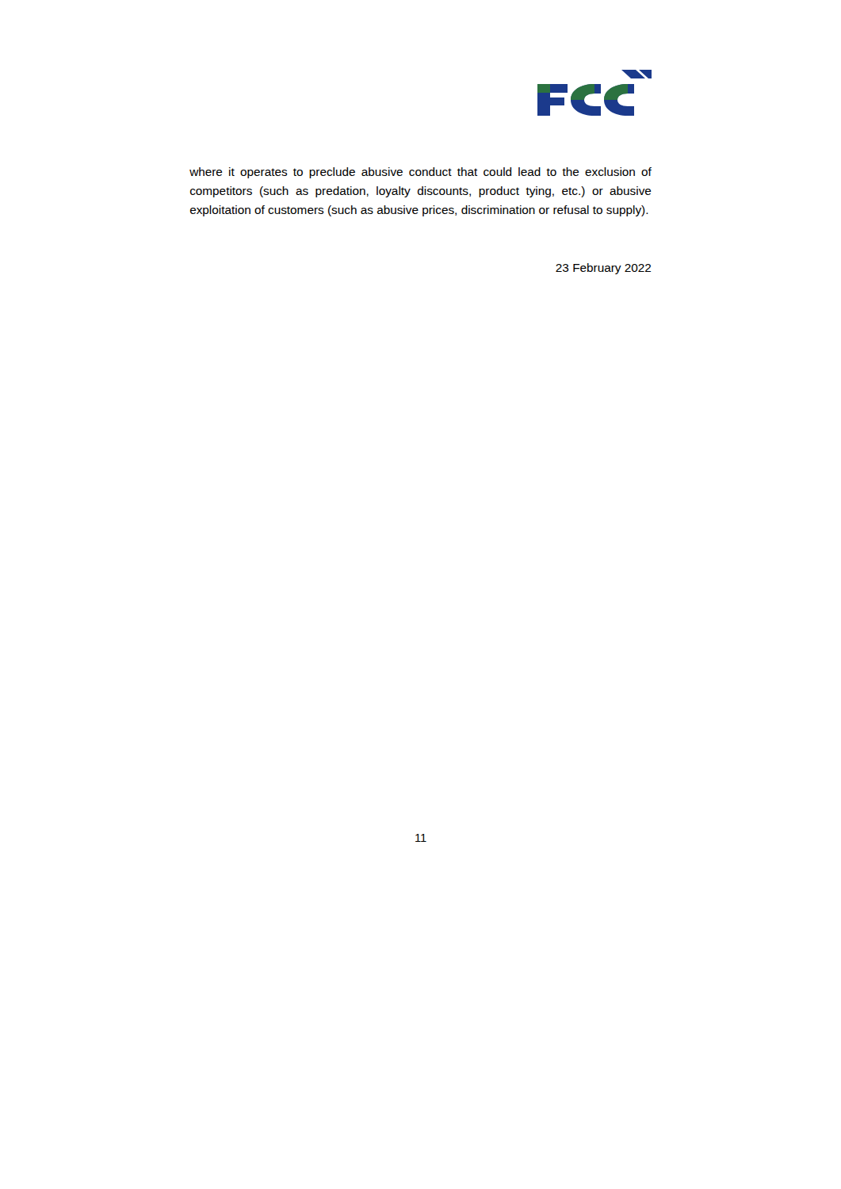where it operates to preclude abusive conduct that could lead to the exclusion of competitors (such as predation, loyalty discounts, product tying, etc.) or abusive exploitation of customers (such as abusive prices, discrimination or refusal to supply).
23 February 2022
11